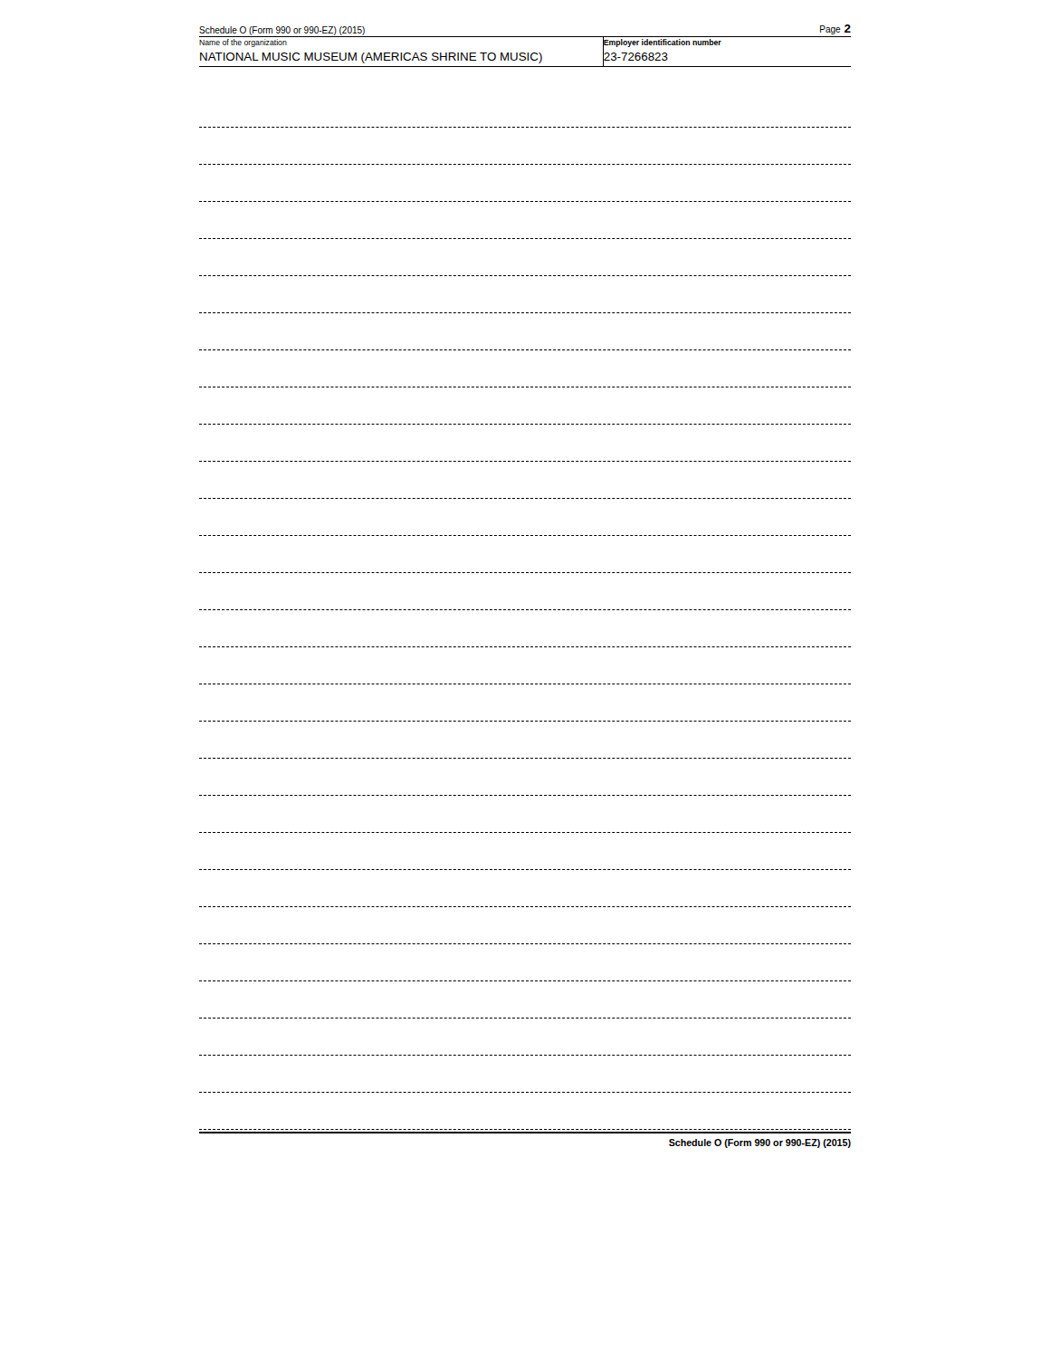Schedule O (Form 990 or 990-EZ) (2015)
Page 2
| Name of the organization | Employer identification number |
| NATIONAL MUSIC MUSEUM (AMERICAS SHRINE TO MUSIC) | 23-7266823 |
Schedule O (Form 990 or 990-EZ) (2015)